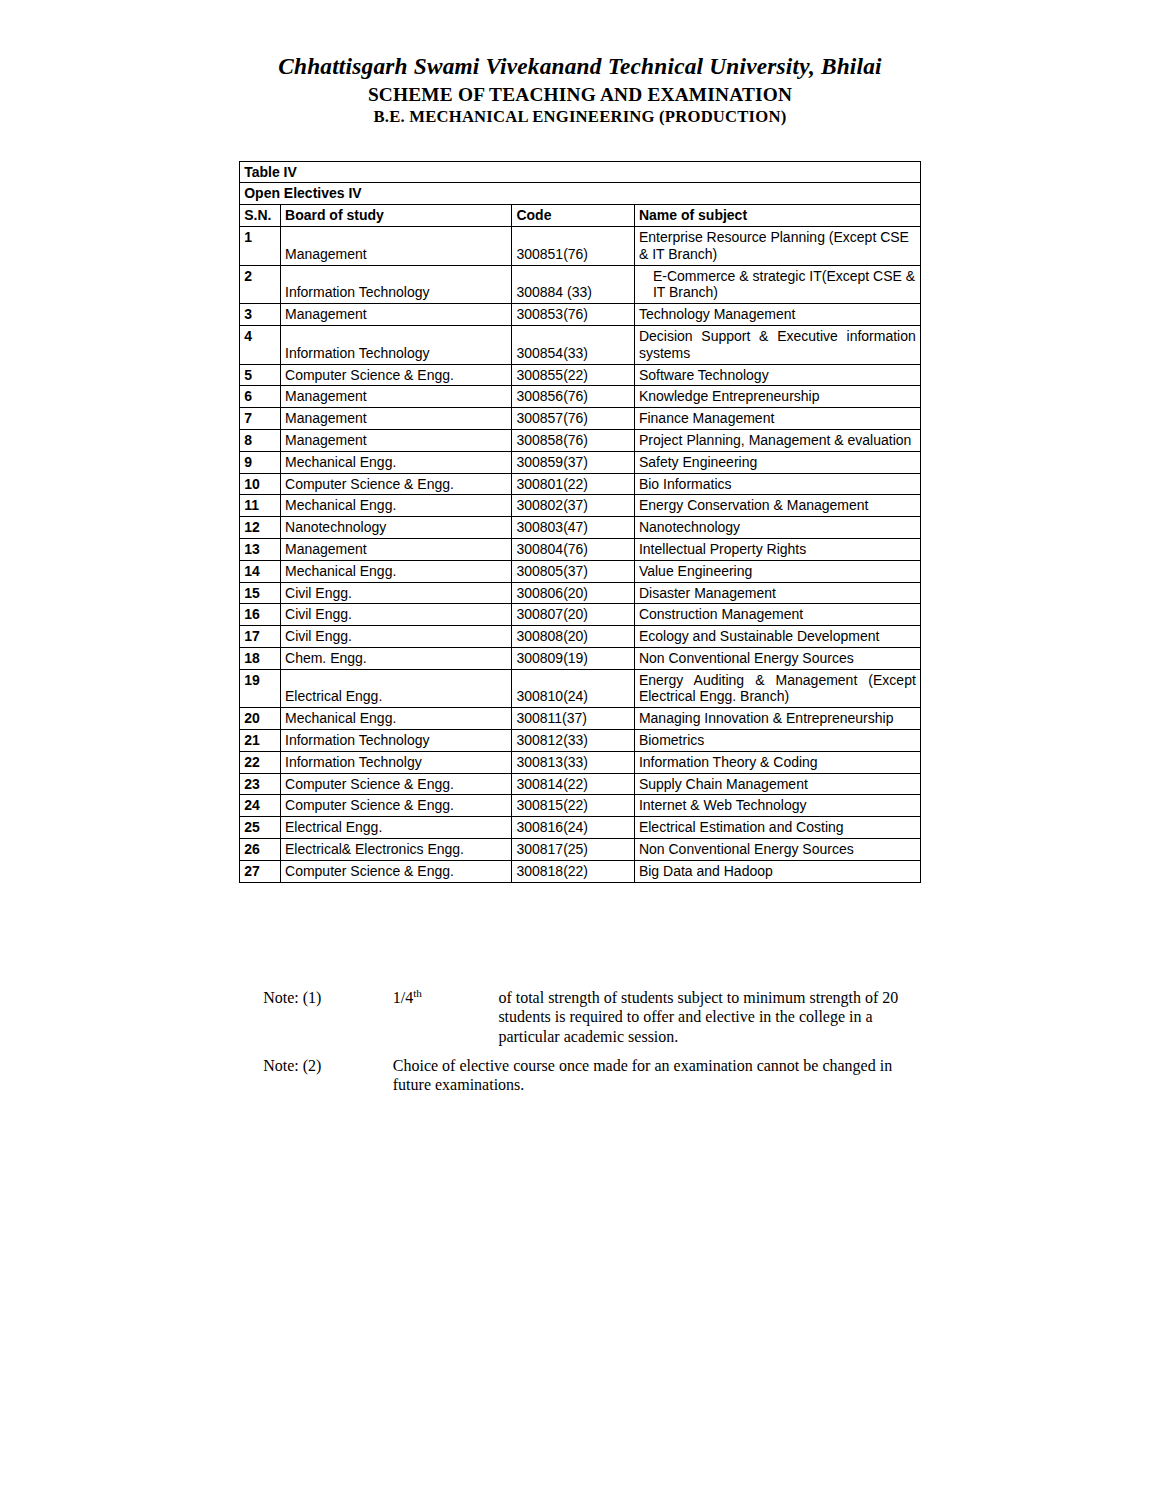Chhattisgarh Swami Vivekanand Technical University, Bhilai
SCHEME OF TEACHING AND EXAMINATION
B.E. MECHANICAL ENGINEERING (PRODUCTION)
| Table IV |
| Open Electives IV |
| S.N. | Board of study | Code | Name of subject |
| 1 | Management | 300851(76) | Enterprise Resource Planning (Except CSE & IT Branch) |
| 2 | Information Technology | 300884 (33) | E-Commerce & strategic IT(Except CSE & IT Branch) |
| 3 | Management | 300853(76) | Technology Management |
| 4 | Information Technology | 300854(33) | Decision Support & Executive information systems |
| 5 | Computer Science & Engg. | 300855(22) | Software Technology |
| 6 | Management | 300856(76) | Knowledge Entrepreneurship |
| 7 | Management | 300857(76) | Finance Management |
| 8 | Management | 300858(76) | Project Planning, Management & evaluation |
| 9 | Mechanical Engg. | 300859(37) | Safety Engineering |
| 10 | Computer Science & Engg. | 300801(22) | Bio Informatics |
| 11 | Mechanical Engg. | 300802(37) | Energy Conservation & Management |
| 12 | Nanotechnology | 300803(47) | Nanotechnology |
| 13 | Management | 300804(76) | Intellectual Property Rights |
| 14 | Mechanical Engg. | 300805(37) | Value Engineering |
| 15 | Civil Engg. | 300806(20) | Disaster Management |
| 16 | Civil Engg. | 300807(20) | Construction Management |
| 17 | Civil Engg. | 300808(20) | Ecology and Sustainable Development |
| 18 | Chem. Engg. | 300809(19) | Non Conventional Energy Sources |
| 19 | Electrical Engg. | 300810(24) | Energy Auditing & Management (Except Electrical Engg. Branch) |
| 20 | Mechanical Engg. | 300811(37) | Managing Innovation & Entrepreneurship |
| 21 | Information Technology | 300812(33) | Biometrics |
| 22 | Information Technolgy | 300813(33) | Information Theory & Coding |
| 23 | Computer Science & Engg. | 300814(22) | Supply Chain Management |
| 24 | Computer Science & Engg. | 300815(22) | Internet & Web Technology |
| 25 | Electrical Engg. | 300816(24) | Electrical Estimation and Costing |
| 26 | Electrical& Electronics Engg. | 300817(25) | Non Conventional Energy Sources |
| 27 | Computer Science & Engg. | 300818(22) | Big Data and Hadoop |
| Note: (1) | 1/4 th | of total strength of students subject to minimum strength of 20 students is required to offer and elective in the college in a particular academic session. |
| Note: (2) | Choice of elective course once made for an examination cannot be changed in future examinations. |